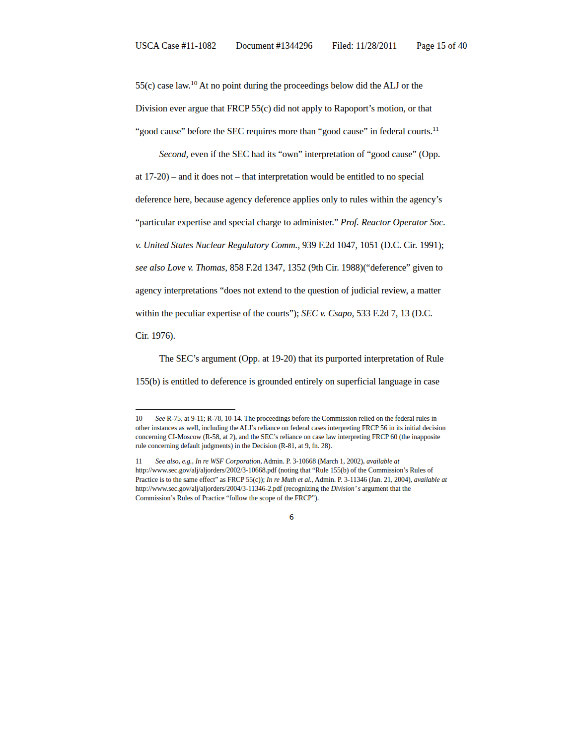USCA Case #11-1082 Document #1344296 Filed: 11/28/2011 Page 15 of 40
55(c) case law.10 At no point during the proceedings below did the ALJ or the Division ever argue that FRCP 55(c) did not apply to Rapoport’s motion, or that “good cause” before the SEC requires more than “good cause” in federal courts.11
Second, even if the SEC had its “own” interpretation of “good cause” (Opp. at 17-20) – and it does not – that interpretation would be entitled to no special deference here, because agency deference applies only to rules within the agency’s “particular expertise and special charge to administer.” Prof. Reactor Operator Soc. v. United States Nuclear Regulatory Comm., 939 F.2d 1047, 1051 (D.C. Cir. 1991); see also Love v. Thomas, 858 F.2d 1347, 1352 (9th Cir. 1988)(“deference” given to agency interpretations “does not extend to the question of judicial review, a matter within the peculiar expertise of the courts”); SEC v. Csapo, 533 F.2d 7, 13 (D.C. Cir. 1976).
The SEC’s argument (Opp. at 19-20) that its purported interpretation of Rule 155(b) is entitled to deference is grounded entirely on superficial language in case
10 See R-75, at 9-11; R-78, 10-14. The proceedings before the Commission relied on the federal rules in other instances as well, including the ALJ’s reliance on federal cases interpreting FRCP 56 in its initial decision concerning CI-Moscow (R-58, at 2), and the SEC’s reliance on case law interpreting FRCP 60 (the inapposite rule concerning default judgments) in the Decision (R-81, at 9, fn. 28).
11 See also, e.g., In re WSF Corporation, Admin. P. 3-10668 (March 1, 2002), available at http://www.sec.gov/alj/aljorders/2002/3-10668.pdf (noting that “Rule 155(b) of the Commission’s Rules of Practice is to the same effect” as FRCP 55(c)); In re Muth et al., Admin. P. 3-11346 (Jan. 21, 2004), available at http://www.sec.gov/alj/aljorders/2004/3-11346-2.pdf (recognizing the Division’ s argument that the Commission’s Rules of Practice “follow the scope of the FRCP”).
6